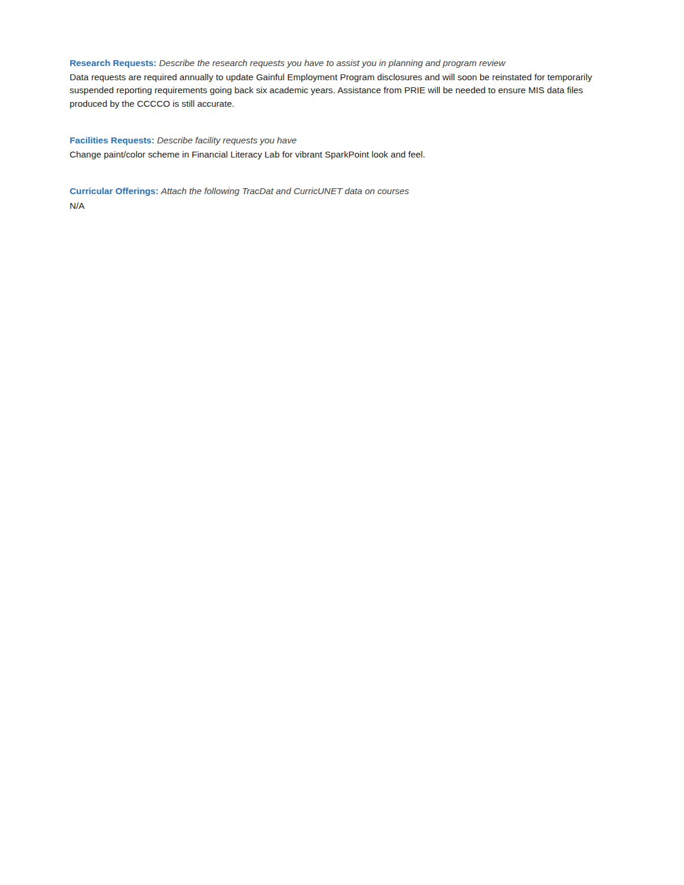Research Requests: Describe the research requests you have to assist you in planning and program review
Data requests are required annually to update Gainful Employment Program disclosures and will soon be reinstated for temporarily suspended reporting requirements going back six academic years. Assistance from PRIE will be needed to ensure MIS data files produced by the CCCCO is still accurate.
Facilities Requests: Describe facility requests you have
Change paint/color scheme in Financial Literacy Lab for vibrant SparkPoint look and feel.
Curricular Offerings: Attach the following TracDat and CurricUNET data on courses
N/A